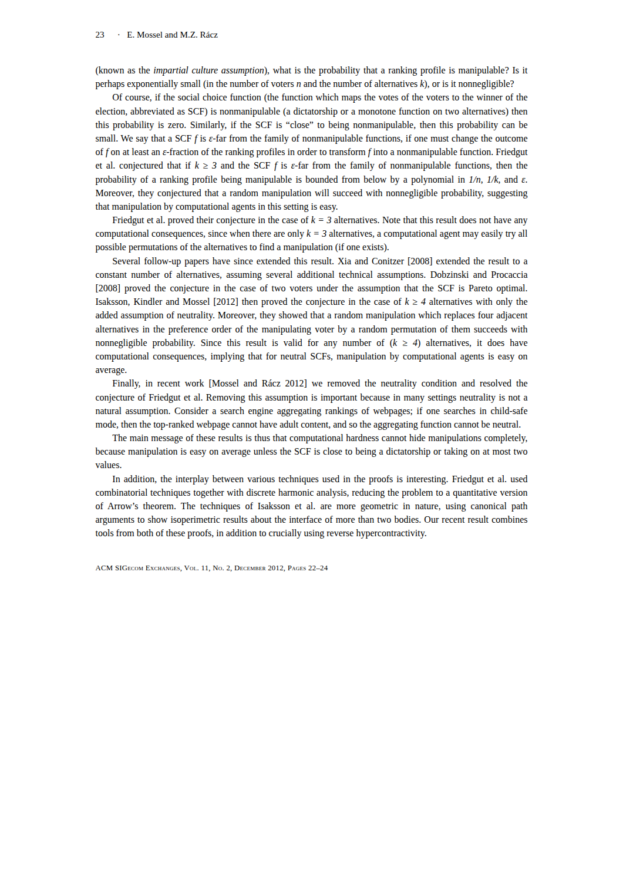23 · E. Mossel and M.Z. Rácz
(known as the impartial culture assumption), what is the probability that a ranking profile is manipulable? Is it perhaps exponentially small (in the number of voters n and the number of alternatives k), or is it nonnegligible?
Of course, if the social choice function (the function which maps the votes of the voters to the winner of the election, abbreviated as SCF) is nonmanipulable (a dictatorship or a monotone function on two alternatives) then this probability is zero. Similarly, if the SCF is “close” to being nonmanipulable, then this probability can be small. We say that a SCF f is ε-far from the family of nonmanipulable functions, if one must change the outcome of f on at least an ε-fraction of the ranking profiles in order to transform f into a nonmanipulable function. Friedgut et al. conjectured that if k ≥ 3 and the SCF f is ε-far from the family of nonmanipulable functions, then the probability of a ranking profile being manipulable is bounded from below by a polynomial in 1/n, 1/k, and ε. Moreover, they conjectured that a random manipulation will succeed with nonnegligible probability, suggesting that manipulation by computational agents in this setting is easy.
Friedgut et al. proved their conjecture in the case of k = 3 alternatives. Note that this result does not have any computational consequences, since when there are only k = 3 alternatives, a computational agent may easily try all possible permutations of the alternatives to find a manipulation (if one exists).
Several follow-up papers have since extended this result. Xia and Conitzer [2008] extended the result to a constant number of alternatives, assuming several additional technical assumptions. Dobzinski and Procaccia [2008] proved the conjecture in the case of two voters under the assumption that the SCF is Pareto optimal. Isaksson, Kindler and Mossel [2012] then proved the conjecture in the case of k ≥ 4 alternatives with only the added assumption of neutrality. Moreover, they showed that a random manipulation which replaces four adjacent alternatives in the preference order of the manipulating voter by a random permutation of them succeeds with nonnegligible probability. Since this result is valid for any number of (k ≥ 4) alternatives, it does have computational consequences, implying that for neutral SCFs, manipulation by computational agents is easy on average.
Finally, in recent work [Mossel and Rácz 2012] we removed the neutrality condition and resolved the conjecture of Friedgut et al. Removing this assumption is important because in many settings neutrality is not a natural assumption. Consider a search engine aggregating rankings of webpages; if one searches in child-safe mode, then the top-ranked webpage cannot have adult content, and so the aggregating function cannot be neutral.
The main message of these results is thus that computational hardness cannot hide manipulations completely, because manipulation is easy on average unless the SCF is close to being a dictatorship or taking on at most two values.
In addition, the interplay between various techniques used in the proofs is interesting. Friedgut et al. used combinatorial techniques together with discrete harmonic analysis, reducing the problem to a quantitative version of Arrow’s theorem. The techniques of Isaksson et al. are more geometric in nature, using canonical path arguments to show isoperimetric results about the interface of more than two bodies. Our recent result combines tools from both of these proofs, in addition to crucially using reverse hypercontractivity.
ACM SIGecom Exchanges, Vol. 11, No. 2, December 2012, Pages 22–24